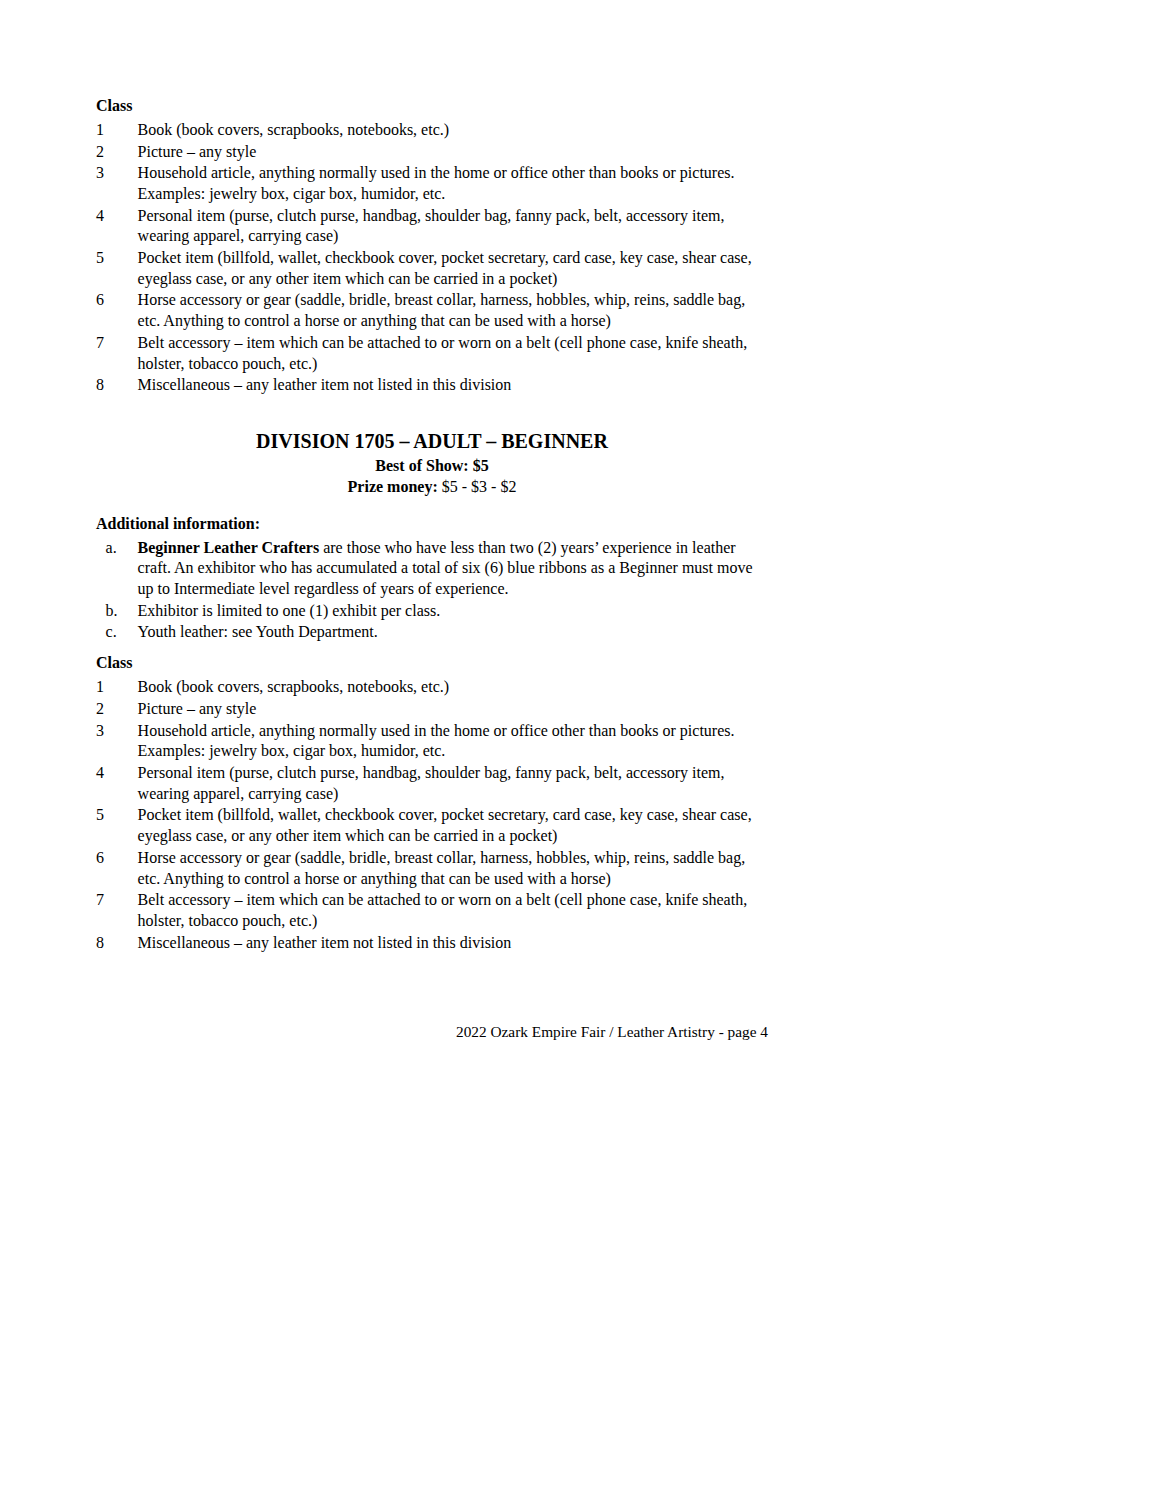Class
1 Book (book covers, scrapbooks, notebooks, etc.)
2 Picture – any style
3 Household article, anything normally used in the home or office other than books or pictures. Examples: jewelry box, cigar box, humidor, etc.
4 Personal item (purse, clutch purse, handbag, shoulder bag, fanny pack, belt, accessory item, wearing apparel, carrying case)
5 Pocket item (billfold, wallet, checkbook cover, pocket secretary, card case, key case, shear case, eyeglass case, or any other item which can be carried in a pocket)
6 Horse accessory or gear (saddle, bridle, breast collar, harness, hobbles, whip, reins, saddle bag, etc. Anything to control a horse or anything that can be used with a horse)
7 Belt accessory – item which can be attached to or worn on a belt (cell phone case, knife sheath, holster, tobacco pouch, etc.)
8 Miscellaneous – any leather item not listed in this division
DIVISION 1705 – ADULT – BEGINNER
Best of Show: $5
Prize money: $5 - $3 - $2
Additional information:
a. Beginner Leather Crafters are those who have less than two (2) years’ experience in leather craft. An exhibitor who has accumulated a total of six (6) blue ribbons as a Beginner must move up to Intermediate level regardless of years of experience.
b. Exhibitor is limited to one (1) exhibit per class.
c. Youth leather: see Youth Department.
Class
1 Book (book covers, scrapbooks, notebooks, etc.)
2 Picture – any style
3 Household article, anything normally used in the home or office other than books or pictures. Examples: jewelry box, cigar box, humidor, etc.
4 Personal item (purse, clutch purse, handbag, shoulder bag, fanny pack, belt, accessory item, wearing apparel, carrying case)
5 Pocket item (billfold, wallet, checkbook cover, pocket secretary, card case, key case, shear case, eyeglass case, or any other item which can be carried in a pocket)
6 Horse accessory or gear (saddle, bridle, breast collar, harness, hobbles, whip, reins, saddle bag, etc. Anything to control a horse or anything that can be used with a horse)
7 Belt accessory – item which can be attached to or worn on a belt (cell phone case, knife sheath, holster, tobacco pouch, etc.)
8 Miscellaneous – any leather item not listed in this division
2022 Ozark Empire Fair / Leather Artistry - page 4